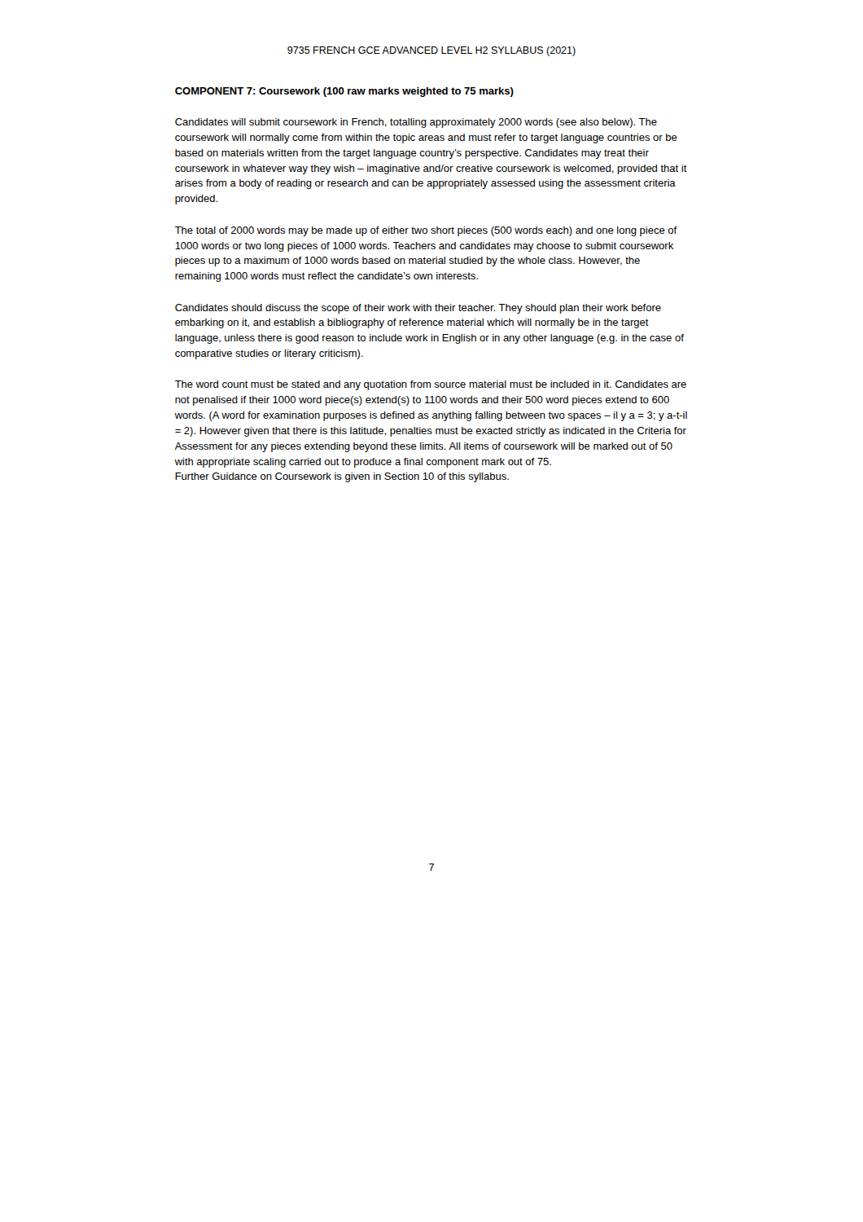9735 FRENCH GCE ADVANCED LEVEL H2 SYLLABUS (2021)
COMPONENT 7: Coursework (100 raw marks weighted to 75 marks)
Candidates will submit coursework in French, totalling approximately 2000 words (see also below). The coursework will normally come from within the topic areas and must refer to target language countries or be based on materials written from the target language country’s perspective. Candidates may treat their coursework in whatever way they wish – imaginative and/or creative coursework is welcomed, provided that it arises from a body of reading or research and can be appropriately assessed using the assessment criteria provided.
The total of 2000 words may be made up of either two short pieces (500 words each) and one long piece of 1000 words or two long pieces of 1000 words. Teachers and candidates may choose to submit coursework pieces up to a maximum of 1000 words based on material studied by the whole class. However, the remaining 1000 words must reflect the candidate’s own interests.
Candidates should discuss the scope of their work with their teacher. They should plan their work before embarking on it, and establish a bibliography of reference material which will normally be in the target language, unless there is good reason to include work in English or in any other language (e.g. in the case of comparative studies or literary criticism).
The word count must be stated and any quotation from source material must be included in it. Candidates are not penalised if their 1000 word piece(s) extend(s) to 1100 words and their 500 word pieces extend to 600 words. (A word for examination purposes is defined as anything falling between two spaces – il y a = 3; y a-t-il = 2). However given that there is this latitude, penalties must be exacted strictly as indicated in the Criteria for Assessment for any pieces extending beyond these limits. All items of coursework will be marked out of 50 with appropriate scaling carried out to produce a final component mark out of 75.
Further Guidance on Coursework is given in Section 10 of this syllabus.
7